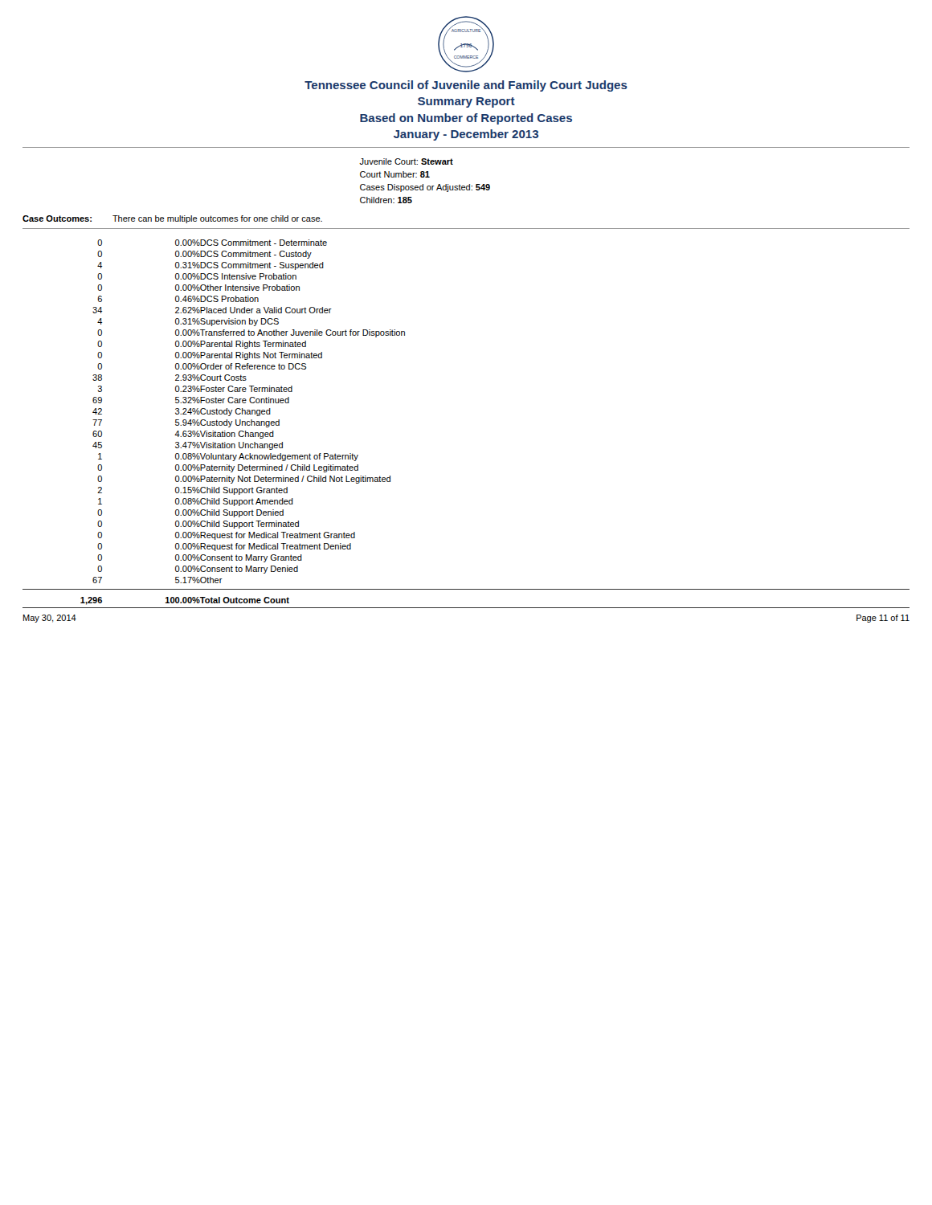AGRICULTURE COMMERCE 1796
Tennessee Council of Juvenile and Family Court Judges
Summary Report
Based on Number of Reported Cases
January - December 2013
Juvenile Court: Stewart
Court Number: 81
Cases Disposed or Adjusted: 549
Children: 185
Case Outcomes: There can be multiple outcomes for one child or case.
| 0 | 0.00% | DCS Commitment - Determinate |
| 0 | 0.00% | DCS Commitment - Custody |
| 4 | 0.31% | DCS Commitment - Suspended |
| 0 | 0.00% | DCS Intensive Probation |
| 0 | 0.00% | Other Intensive Probation |
| 6 | 0.46% | DCS Probation |
| 34 | 2.62% | Placed Under a Valid Court Order |
| 4 | 0.31% | Supervision by DCS |
| 0 | 0.00% | Transferred to Another Juvenile Court for Disposition |
| 0 | 0.00% | Parental Rights Terminated |
| 0 | 0.00% | Parental Rights Not Terminated |
| 0 | 0.00% | Order of Reference to DCS |
| 38 | 2.93% | Court Costs |
| 3 | 0.23% | Foster Care Terminated |
| 69 | 5.32% | Foster Care Continued |
| 42 | 3.24% | Custody Changed |
| 77 | 5.94% | Custody Unchanged |
| 60 | 4.63% | Visitation Changed |
| 45 | 3.47% | Visitation Unchanged |
| 1 | 0.08% | Voluntary Acknowledgement of Paternity |
| 0 | 0.00% | Paternity Determined / Child Legitimated |
| 0 | 0.00% | Paternity Not Determined / Child Not Legitimated |
| 2 | 0.15% | Child Support Granted |
| 1 | 0.08% | Child Support Amended |
| 0 | 0.00% | Child Support Denied |
| 0 | 0.00% | Child Support Terminated |
| 0 | 0.00% | Request for Medical Treatment Granted |
| 0 | 0.00% | Request for Medical Treatment Denied |
| 0 | 0.00% | Consent to Marry Granted |
| 0 | 0.00% | Consent to Marry Denied |
| 67 | 5.17% | Other |
| 1,296 | 100.00% | Total Outcome Count |
May 30, 2014 Page 11 of 11